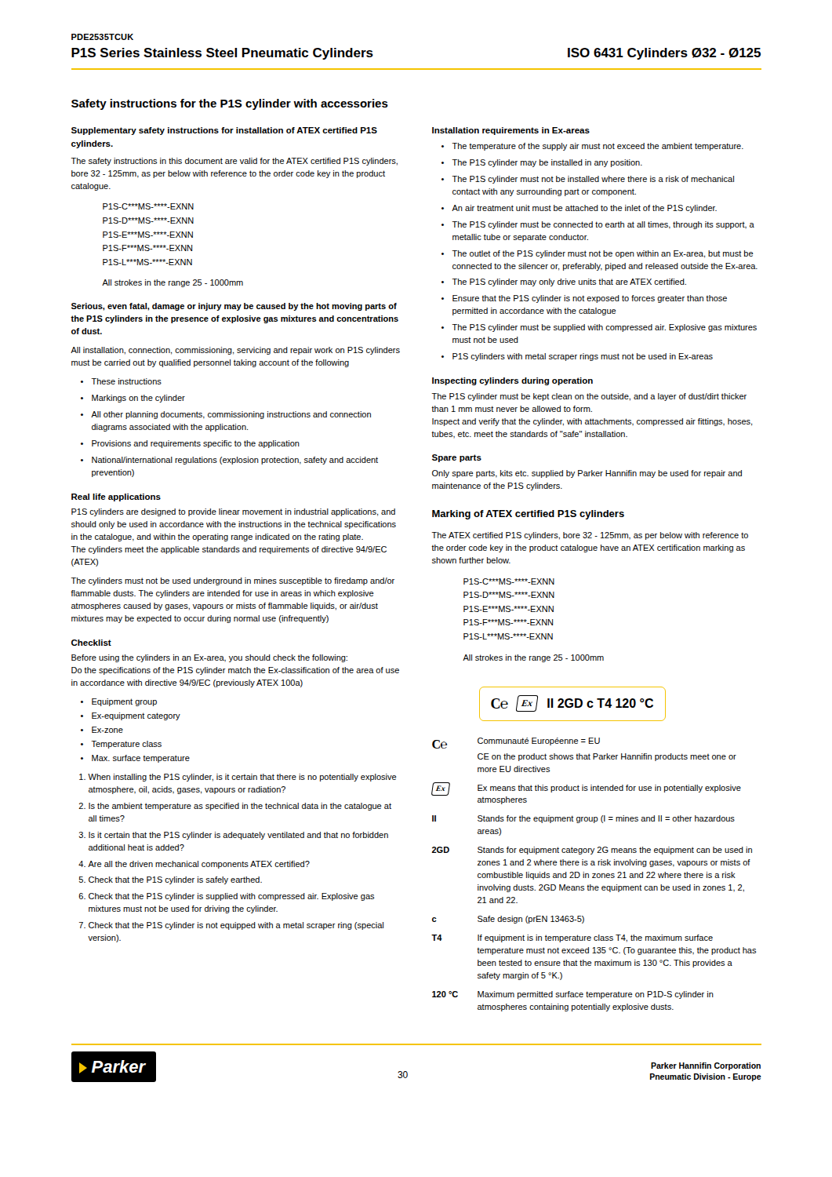PDE2535TCUK
P1S Series Stainless Steel Pneumatic Cylinders
ISO 6431 Cylinders Ø32 - Ø125
Safety instructions for the P1S cylinder with accessories
Supplementary safety instructions for installation of ATEX certified P1S cylinders.
The safety instructions in this document are valid for the ATEX certified P1S cylinders, bore 32 - 125mm, as per below with reference to the order code key in the product catalogue.
P1S-C***MS-****-EXNN
P1S-D***MS-****-EXNN
P1S-E***MS-****-EXNN
P1S-F***MS-****-EXNN
P1S-L***MS-****-EXNN
All strokes in the range 25 - 1000mm
Serious, even fatal, damage or injury may be caused by the hot moving parts of the P1S cylinders in the presence of explosive gas mixtures and concentrations of dust.
All installation, connection, commissioning, servicing and repair work on P1S cylinders must be carried out by qualified personnel taking account of the following
These instructions
Markings on the cylinder
All other planning documents, commissioning instructions and connection diagrams associated with the application.
Provisions and requirements specific to the application
National/international regulations (explosion protection, safety and accident prevention)
Real life applications
P1S cylinders are designed to provide linear movement in industrial applications, and should only be used in accordance with the instructions in the technical specifications in the catalogue, and within the operating range indicated on the rating plate.
The cylinders meet the applicable standards and requirements of directive 94/9/EC (ATEX)
The cylinders must not be used underground in mines susceptible to firedamp and/or flammable dusts. The cylinders are intended for use in areas in which explosive atmospheres caused by gases, vapours or mists of flammable liquids, or air/dust mixtures may be expected to occur during normal use (infrequently)
Checklist
Before using the cylinders in an Ex-area, you should check the following:
Do the specifications of the P1S cylinder match the Ex-classification of the area of use in accordance with directive 94/9/EC (previously ATEX 100a)
Equipment group
Ex-equipment category
Ex-zone
Temperature class
Max. surface temperature
When installing the P1S cylinder, is it certain that there is no potentially explosive atmosphere, oil, acids, gases, vapours or radiation?
Is the ambient temperature as specified in the technical data in the catalogue at all times?
Is it certain that the P1S cylinder is adequately ventilated and that no forbidden additional heat is added?
Are all the driven mechanical components ATEX certified?
Check that the P1S cylinder is safely earthed.
Check that the P1S cylinder is supplied with compressed air. Explosive gas mixtures must not be used for driving the cylinder.
Check that the P1S cylinder is not equipped with a metal scraper ring (special version).
Installation requirements in Ex-areas
The temperature of the supply air must not exceed the ambient temperature.
The P1S cylinder may be installed in any position.
The P1S cylinder must not be installed where there is a risk of mechanical contact with any surrounding part or component.
An air treatment unit must be attached to the inlet of the P1S cylinder.
The P1S cylinder must be connected to earth at all times, through its support, a metallic tube or separate conductor.
The outlet of the P1S cylinder must not be open within an Ex-area, but must be connected to the silencer or, preferably, piped and released outside the Ex-area.
The P1S cylinder may only drive units that are ATEX certified.
Ensure that the P1S cylinder is not exposed to forces greater than those permitted in accordance with the catalogue
The P1S cylinder must be supplied with compressed air. Explosive gas mixtures must not be used
P1S cylinders with metal scraper rings must not be used in Ex-areas
Inspecting cylinders during operation
The P1S cylinder must be kept clean on the outside, and a layer of dust/dirt thicker than 1 mm must never be allowed to form.
Inspect and verify that the cylinder, with attachments, compressed air fittings, hoses, tubes, etc. meet the standards of "safe" installation.
Spare parts
Only spare parts, kits etc. supplied by Parker Hannifin may be used for repair and maintenance of the P1S cylinders.
Marking of ATEX certified P1S cylinders
The ATEX certified P1S cylinders, bore 32 - 125mm, as per below with reference to the order code key in the product catalogue have an ATEX certification marking as shown further below.
P1S-C***MS-****-EXNN
P1S-D***MS-****-EXNN
P1S-E***MS-****-EXNN
P1S-F***MS-****-EXNN
P1S-L***MS-****-EXNN
All strokes in the range 25 - 1000mm
C℮ Ex II 2GD c T4 120 °C
| C℮ | Communauté Européenne = EU CE on the product shows that Parker Hannifin products meet one or more EU directives |
| Ex | Ex means that this product is intended for use in potentially explosive atmospheres |
| II | Stands for the equipment group (I = mines and II = other hazardous areas) |
| 2GD | Stands for equipment category 2G means the equipment can be used in zones 1 and 2 where there is a risk involving gases, vapours or mists of combustible liquids and 2D in zones 21 and 22 where there is a risk involving dusts. 2GD Means the equipment can be used in zones 1, 2, 21 and 22. |
| c | Safe design (prEN 13463-5) |
| T4 | If equipment is in temperature class T4, the maximum surface temperature must not exceed 135 °C. (To guarantee this, the product has been tested to ensure that the maximum is 130 °C. This provides a safety margin of 5 °K.) |
| 120 °C | Maximum permitted surface temperature on P1D-S cylinder in atmospheres containing potentially explosive dusts. |
Parker
30
Parker Hannifin Corporation
Pneumatic Division - Europe